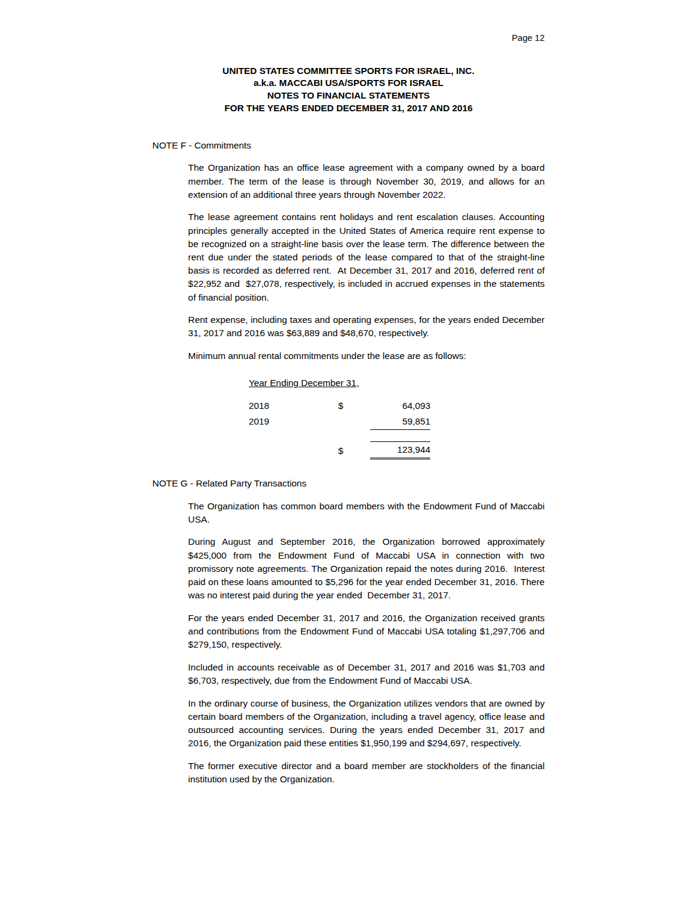Page 12
UNITED STATES COMMITTEE SPORTS FOR ISRAEL, INC.
a.k.a. MACCABI USA/SPORTS FOR ISRAEL
NOTES TO FINANCIAL STATEMENTS
FOR THE YEARS ENDED DECEMBER 31, 2017 AND 2016
NOTE F - Commitments
The Organization has an office lease agreement with a company owned by a board member. The term of the lease is through November 30, 2019, and allows for an extension of an additional three years through November 2022.
The lease agreement contains rent holidays and rent escalation clauses. Accounting principles generally accepted in the United States of America require rent expense to be recognized on a straight-line basis over the lease term. The difference between the rent due under the stated periods of the lease compared to that of the straight-line basis is recorded as deferred rent. At December 31, 2017 and 2016, deferred rent of $22,952 and $27,078, respectively, is included in accrued expenses in the statements of financial position.
Rent expense, including taxes and operating expenses, for the years ended December 31, 2017 and 2016 was $63,889 and $48,670, respectively.
Minimum annual rental commitments under the lease are as follows:
| Year Ending December 31, |
| 2018 | $ | 64,093 |
| 2019 | | 59,851 |
| | $ | 123,944 |
NOTE G - Related Party Transactions
The Organization has common board members with the Endowment Fund of Maccabi USA.
During August and September 2016, the Organization borrowed approximately $425,000 from the Endowment Fund of Maccabi USA in connection with two promissory note agreements. The Organization repaid the notes during 2016. Interest paid on these loans amounted to $5,296 for the year ended December 31, 2016. There was no interest paid during the year ended December 31, 2017.
For the years ended December 31, 2017 and 2016, the Organization received grants and contributions from the Endowment Fund of Maccabi USA totaling $1,297,706 and $279,150, respectively.
Included in accounts receivable as of December 31, 2017 and 2016 was $1,703 and $6,703, respectively, due from the Endowment Fund of Maccabi USA.
In the ordinary course of business, the Organization utilizes vendors that are owned by certain board members of the Organization, including a travel agency, office lease and outsourced accounting services. During the years ended December 31, 2017 and 2016, the Organization paid these entities $1,950,199 and $294,697, respectively.
The former executive director and a board member are stockholders of the financial institution used by the Organization.